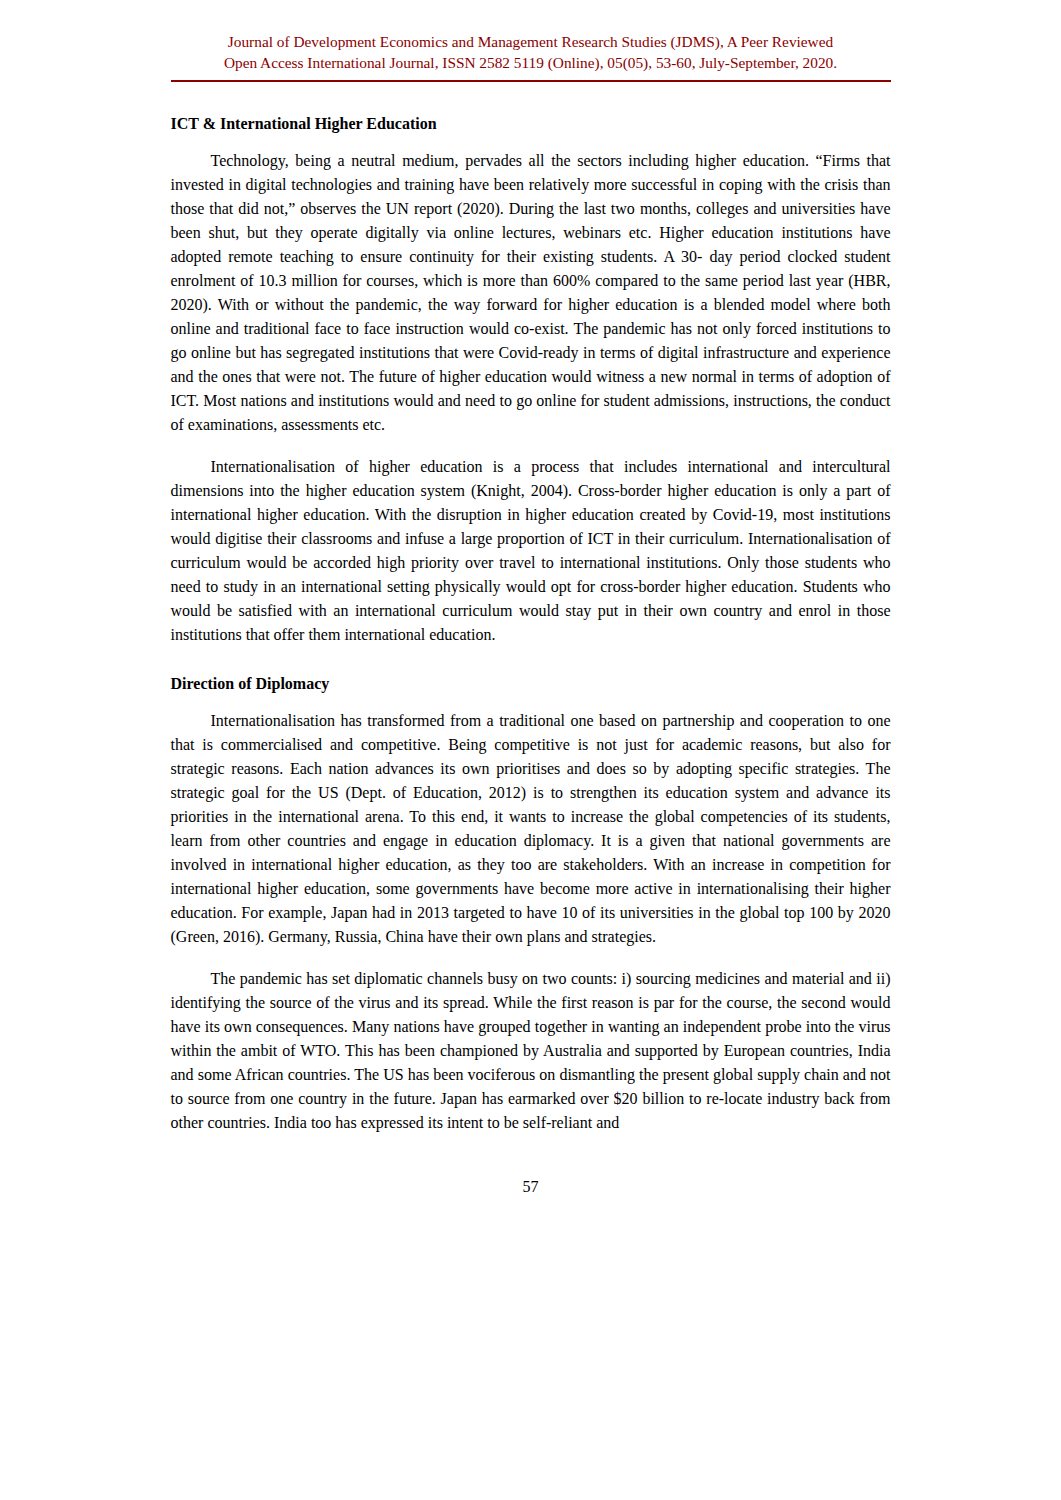Journal of Development Economics and Management Research Studies (JDMS), A Peer Reviewed
Open Access International Journal, ISSN 2582 5119 (Online), 05(05), 53-60, July-September, 2020.
ICT & International Higher Education
Technology, being a neutral medium, pervades all the sectors including higher education. “Firms that invested in digital technologies and training have been relatively more successful in coping with the crisis than those that did not,” observes the UN report (2020). During the last two months, colleges and universities have been shut, but they operate digitally via online lectures, webinars etc. Higher education institutions have adopted remote teaching to ensure continuity for their existing students. A 30- day period clocked student enrolment of 10.3 million for courses, which is more than 600% compared to the same period last year (HBR, 2020). With or without the pandemic, the way forward for higher education is a blended model where both online and traditional face to face instruction would co-exist. The pandemic has not only forced institutions to go online but has segregated institutions that were Covid-ready in terms of digital infrastructure and experience and the ones that were not. The future of higher education would witness a new normal in terms of adoption of ICT. Most nations and institutions would and need to go online for student admissions, instructions, the conduct of examinations, assessments etc.
Internationalisation of higher education is a process that includes international and intercultural dimensions into the higher education system (Knight, 2004). Cross-border higher education is only a part of international higher education. With the disruption in higher education created by Covid-19, most institutions would digitise their classrooms and infuse a large proportion of ICT in their curriculum. Internationalisation of curriculum would be accorded high priority over travel to international institutions. Only those students who need to study in an international setting physically would opt for cross-border higher education. Students who would be satisfied with an international curriculum would stay put in their own country and enrol in those institutions that offer them international education.
Direction of Diplomacy
Internationalisation has transformed from a traditional one based on partnership and cooperation to one that is commercialised and competitive. Being competitive is not just for academic reasons, but also for strategic reasons. Each nation advances its own prioritises and does so by adopting specific strategies. The strategic goal for the US (Dept. of Education, 2012) is to strengthen its education system and advance its priorities in the international arena. To this end, it wants to increase the global competencies of its students, learn from other countries and engage in education diplomacy. It is a given that national governments are involved in international higher education, as they too are stakeholders. With an increase in competition for international higher education, some governments have become more active in internationalising their higher education. For example, Japan had in 2013 targeted to have 10 of its universities in the global top 100 by 2020 (Green, 2016). Germany, Russia, China have their own plans and strategies.
The pandemic has set diplomatic channels busy on two counts: i) sourcing medicines and material and ii) identifying the source of the virus and its spread. While the first reason is par for the course, the second would have its own consequences. Many nations have grouped together in wanting an independent probe into the virus within the ambit of WTO. This has been championed by Australia and supported by European countries, India and some African countries. The US has been vociferous on dismantling the present global supply chain and not to source from one country in the future. Japan has earmarked over $20 billion to re-locate industry back from other countries. India too has expressed its intent to be self-reliant and
57